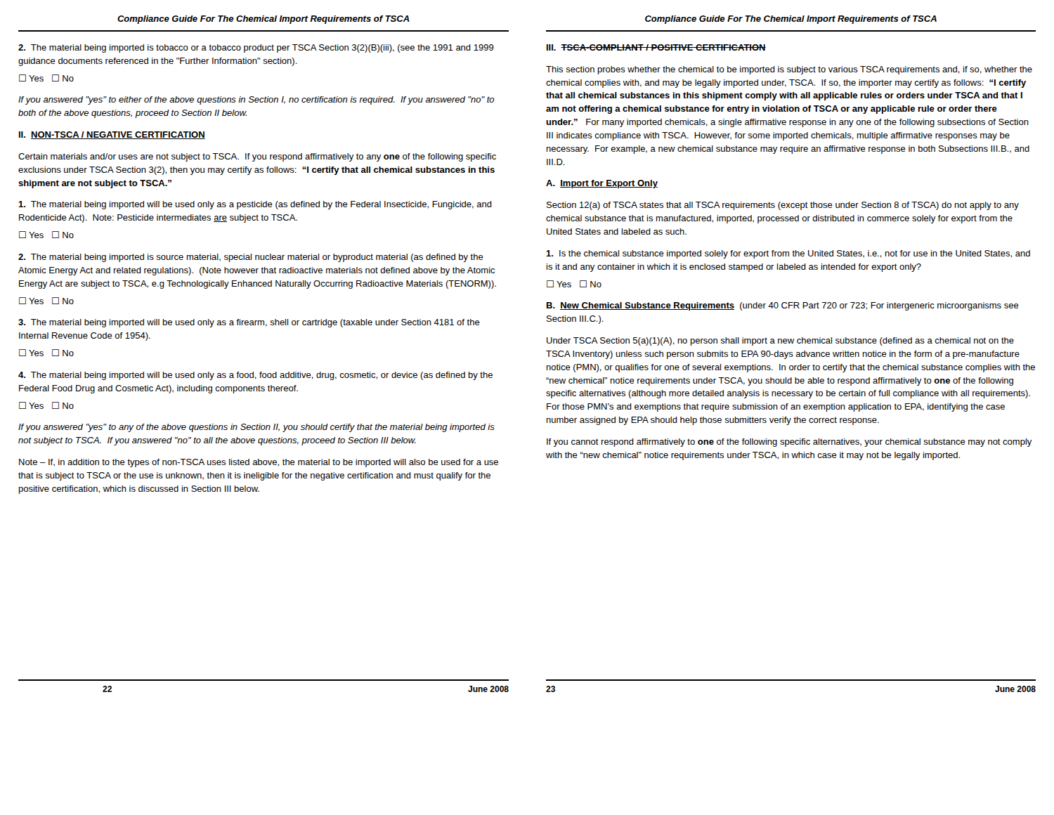Compliance Guide For The Chemical Import Requirements of TSCA
2. The material being imported is tobacco or a tobacco product per TSCA Section 3(2)(B)(iii), (see the 1991 and 1999 guidance documents referenced in the "Further Information" section).
☐ Yes ☐ No
If you answered "yes" to either of the above questions in Section I, no certification is required. If you answered "no" to both of the above questions, proceed to Section II below.
II. NON-TSCA / NEGATIVE CERTIFICATION
Certain materials and/or uses are not subject to TSCA. If you respond affirmatively to any one of the following specific exclusions under TSCA Section 3(2), then you may certify as follows: “I certify that all chemical substances in this shipment are not subject to TSCA.”
1. The material being imported will be used only as a pesticide (as defined by the Federal Insecticide, Fungicide, and Rodenticide Act). Note: Pesticide intermediates are subject to TSCA.
☐ Yes ☐ No
2. The material being imported is source material, special nuclear material or byproduct material (as defined by the Atomic Energy Act and related regulations). (Note however that radioactive materials not defined above by the Atomic Energy Act are subject to TSCA, e.g Technologically Enhanced Naturally Occurring Radioactive Materials (TENORM)).
☐ Yes ☐ No
3. The material being imported will be used only as a firearm, shell or cartridge (taxable under Section 4181 of the Internal Revenue Code of 1954).
☐ Yes ☐ No
4. The material being imported will be used only as a food, food additive, drug, cosmetic, or device (as defined by the Federal Food Drug and Cosmetic Act), including components thereof.
☐ Yes ☐ No
If you answered "yes" to any of the above questions in Section II, you should certify that the material being imported is not subject to TSCA. If you answered "no" to all the above questions, proceed to Section III below.
Note – If, in addition to the types of non-TSCA uses listed above, the material to be imported will also be used for a use that is subject to TSCA or the use is unknown, then it is ineligible for the negative certification and must qualify for the positive certification, which is discussed in Section III below.
June 2008 22
Compliance Guide For The Chemical Import Requirements of TSCA
III. TSCA-COMPLIANT / POSITIVE CERTIFICATION
This section probes whether the chemical to be imported is subject to various TSCA requirements and, if so, whether the chemical complies with, and may be legally imported under, TSCA. If so, the importer may certify as follows: “I certify that all chemical substances in this shipment comply with all applicable rules or orders under TSCA and that I am not offering a chemical substance for entry in violation of TSCA or any applicable rule or order there under.” For many imported chemicals, a single affirmative response in any one of the following subsections of Section III indicates compliance with TSCA. However, for some imported chemicals, multiple affirmative responses may be necessary. For example, a new chemical substance may require an affirmative response in both Subsections III.B., and III.D.
A. Import for Export Only
Section 12(a) of TSCA states that all TSCA requirements (except those under Section 8 of TSCA) do not apply to any chemical substance that is manufactured, imported, processed or distributed in commerce solely for export from the United States and labeled as such.
1. Is the chemical substance imported solely for export from the United States, i.e., not for use in the United States, and is it and any container in which it is enclosed stamped or labeled as intended for export only?
☐ Yes ☐ No
B. New Chemical Substance Requirements (under 40 CFR Part 720 or 723; For intergeneric microorganisms see Section III.C.).
Under TSCA Section 5(a)(1)(A), no person shall import a new chemical substance (defined as a chemical not on the TSCA Inventory) unless such person submits to EPA 90-days advance written notice in the form of a pre-manufacture notice (PMN), or qualifies for one of several exemptions. In order to certify that the chemical substance complies with the “new chemical” notice requirements under TSCA, you should be able to respond affirmatively to one of the following specific alternatives (although more detailed analysis is necessary to be certain of full compliance with all requirements). For those PMN’s and exemptions that require submission of an exemption application to EPA, identifying the case number assigned by EPA should help those submitters verify the correct response.
If you cannot respond affirmatively to one of the following specific alternatives, your chemical substance may not comply with the “new chemical” notice requirements under TSCA, in which case it may not be legally imported.
23 June 2008